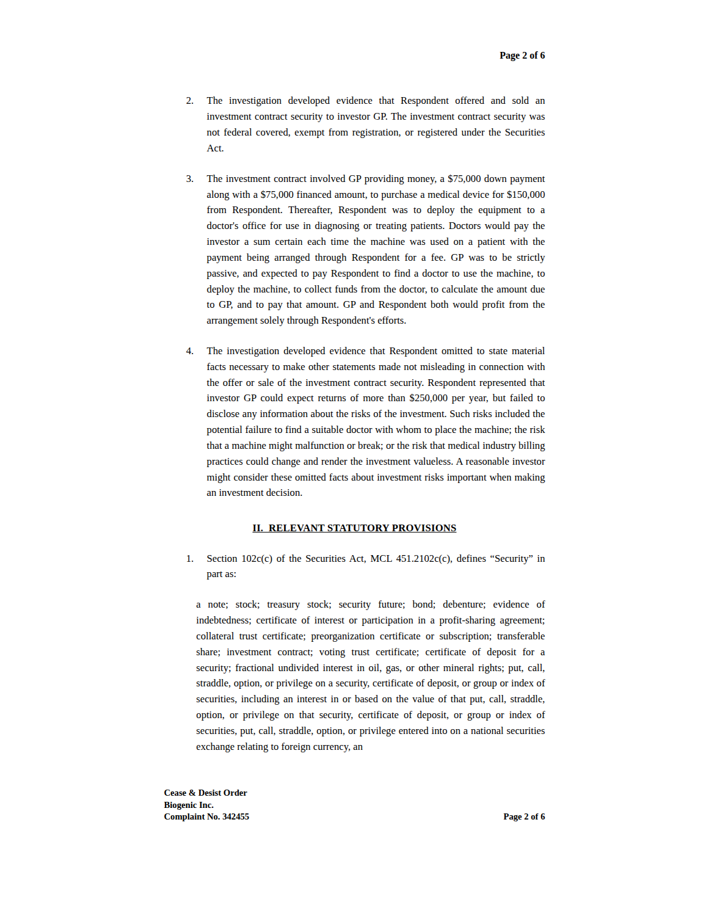Page 2 of 6
The investigation developed evidence that Respondent offered and sold an investment contract security to investor GP. The investment contract security was not federal covered, exempt from registration, or registered under the Securities Act.
The investment contract involved GP providing money, a $75,000 down payment along with a $75,000 financed amount, to purchase a medical device for $150,000 from Respondent. Thereafter, Respondent was to deploy the equipment to a doctor's office for use in diagnosing or treating patients. Doctors would pay the investor a sum certain each time the machine was used on a patient with the payment being arranged through Respondent for a fee. GP was to be strictly passive, and expected to pay Respondent to find a doctor to use the machine, to deploy the machine, to collect funds from the doctor, to calculate the amount due to GP, and to pay that amount. GP and Respondent both would profit from the arrangement solely through Respondent's efforts.
The investigation developed evidence that Respondent omitted to state material facts necessary to make other statements made not misleading in connection with the offer or sale of the investment contract security. Respondent represented that investor GP could expect returns of more than $250,000 per year, but failed to disclose any information about the risks of the investment. Such risks included the potential failure to find a suitable doctor with whom to place the machine; the risk that a machine might malfunction or break; or the risk that medical industry billing practices could change and render the investment valueless. A reasonable investor might consider these omitted facts about investment risks important when making an investment decision.
II. RELEVANT STATUTORY PROVISIONS
Section 102c(c) of the Securities Act, MCL 451.2102c(c), defines “Security” in part as:
a note; stock; treasury stock; security future; bond; debenture; evidence of indebtedness; certificate of interest or participation in a profit-sharing agreement; collateral trust certificate; preorganization certificate or subscription; transferable share; investment contract; voting trust certificate; certificate of deposit for a security; fractional undivided interest in oil, gas, or other mineral rights; put, call, straddle, option, or privilege on a security, certificate of deposit, or group or index of securities, including an interest in or based on the value of that put, call, straddle, option, or privilege on that security, certificate of deposit, or group or index of securities, put, call, straddle, option, or privilege entered into on a national securities exchange relating to foreign currency, an
Cease & Desist Order
Biogenic Inc.
Complaint No. 342455 Page 2 of 6